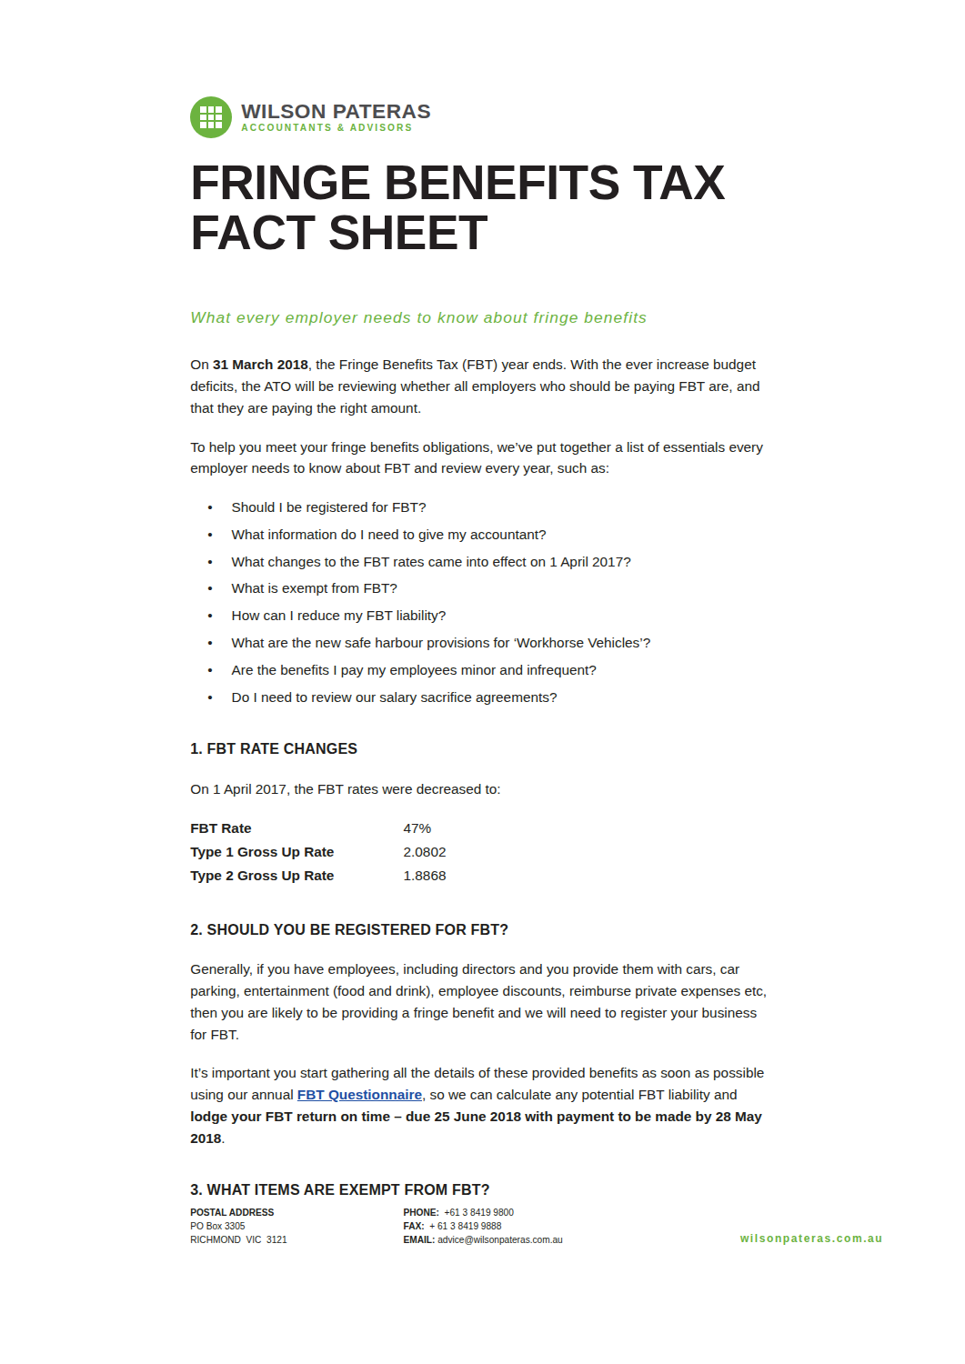WILSON PATERAS
ACCOUNTANTS & ADVISORS
FRINGE BENEFITS TAX FACT SHEET
What every employer needs to know about fringe benefits
On 31 March 2018, the Fringe Benefits Tax (FBT) year ends. With the ever increase budget deficits, the ATO will be reviewing whether all employers who should be paying FBT are, and that they are paying the right amount.
To help you meet your fringe benefits obligations, we’ve put together a list of essentials every employer needs to know about FBT and review every year, such as:
Should I be registered for FBT?
What information do I need to give my accountant?
What changes to the FBT rates came into effect on 1 April 2017?
What is exempt from FBT?
How can I reduce my FBT liability?
What are the new safe harbour provisions for ‘Workhorse Vehicles’?
Are the benefits I pay my employees minor and infrequent?
Do I need to review our salary sacrifice agreements?
1. FBT RATE CHANGES
On 1 April 2017, the FBT rates were decreased to:
| FBT Rate | 47% |
| Type 1 Gross Up Rate | 2.0802 |
| Type 2 Gross Up Rate | 1.8868 |
2. SHOULD YOU BE REGISTERED FOR FBT?
Generally, if you have employees, including directors and you provide them with cars, car parking, entertainment (food and drink), employee discounts, reimburse private expenses etc, then you are likely to be providing a fringe benefit and we will need to register your business for FBT.
It’s important you start gathering all the details of these provided benefits as soon as possible using our annual FBT Questionnaire, so we can calculate any potential FBT liability and lodge your FBT return on time – due 25 June 2018 with payment to be made by 28 May 2018.
3. WHAT ITEMS ARE EXEMPT FROM FBT?
POSTAL ADDRESS
PO Box 3305
RICHMOND VIC 3121
PHONE: +61 3 8419 9800
FAX: + 61 3 8419 9888
EMAIL: advice@wilsonpateras.com.au
wilsonpateras.com.au